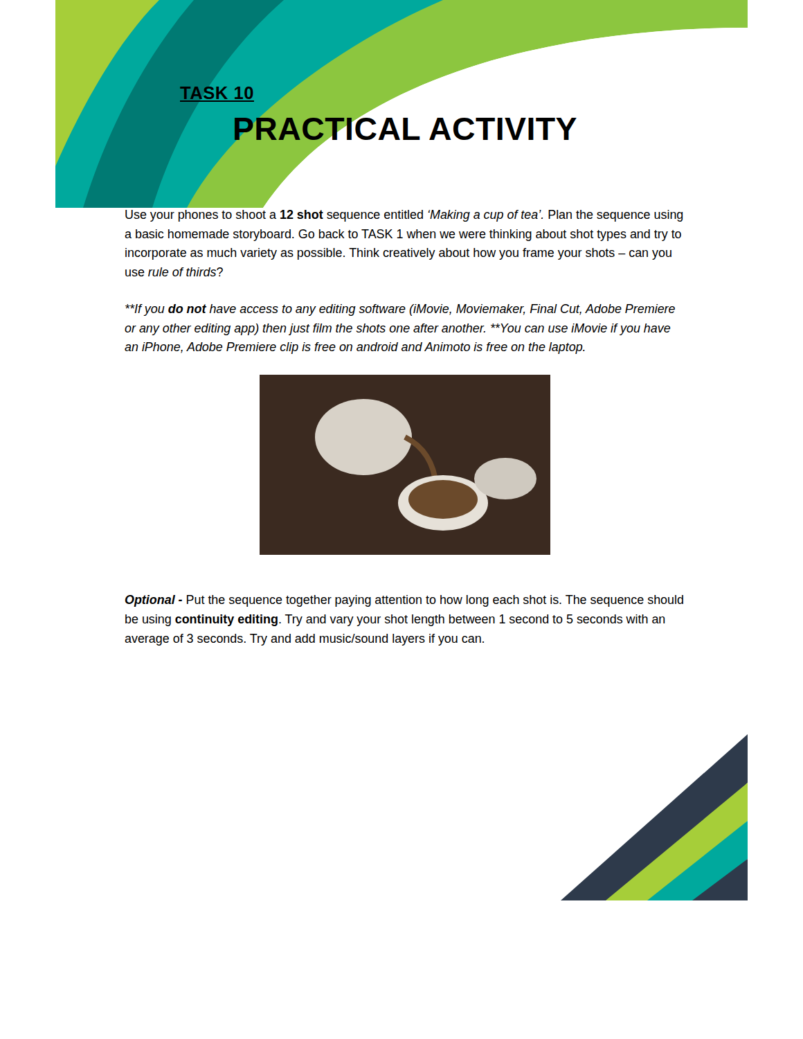TASK 10
PRACTICAL ACTIVITY
Use your phones to shoot a 12 shot sequence entitled ‘Making a cup of tea’. Plan the sequence using a basic homemade storyboard. Go back to TASK 1 when we were thinking about shot types and try to incorporate as much variety as possible. Think creatively about how you frame your shots – can you use rule of thirds?
**If you do not have access to any editing software (iMovie, Moviemaker, Final Cut, Adobe Premiere or any other editing app) then just film the shots one after another. **You can use iMovie if you have an iPhone, Adobe Premiere clip is free on android and Animoto is free on the laptop.
Optional - Put the sequence together paying attention to how long each shot is. The sequence should be using continuity editing. Try and vary your shot length between 1 second to 5 seconds with an average of 3 seconds. Try and add music/sound layers if you can.